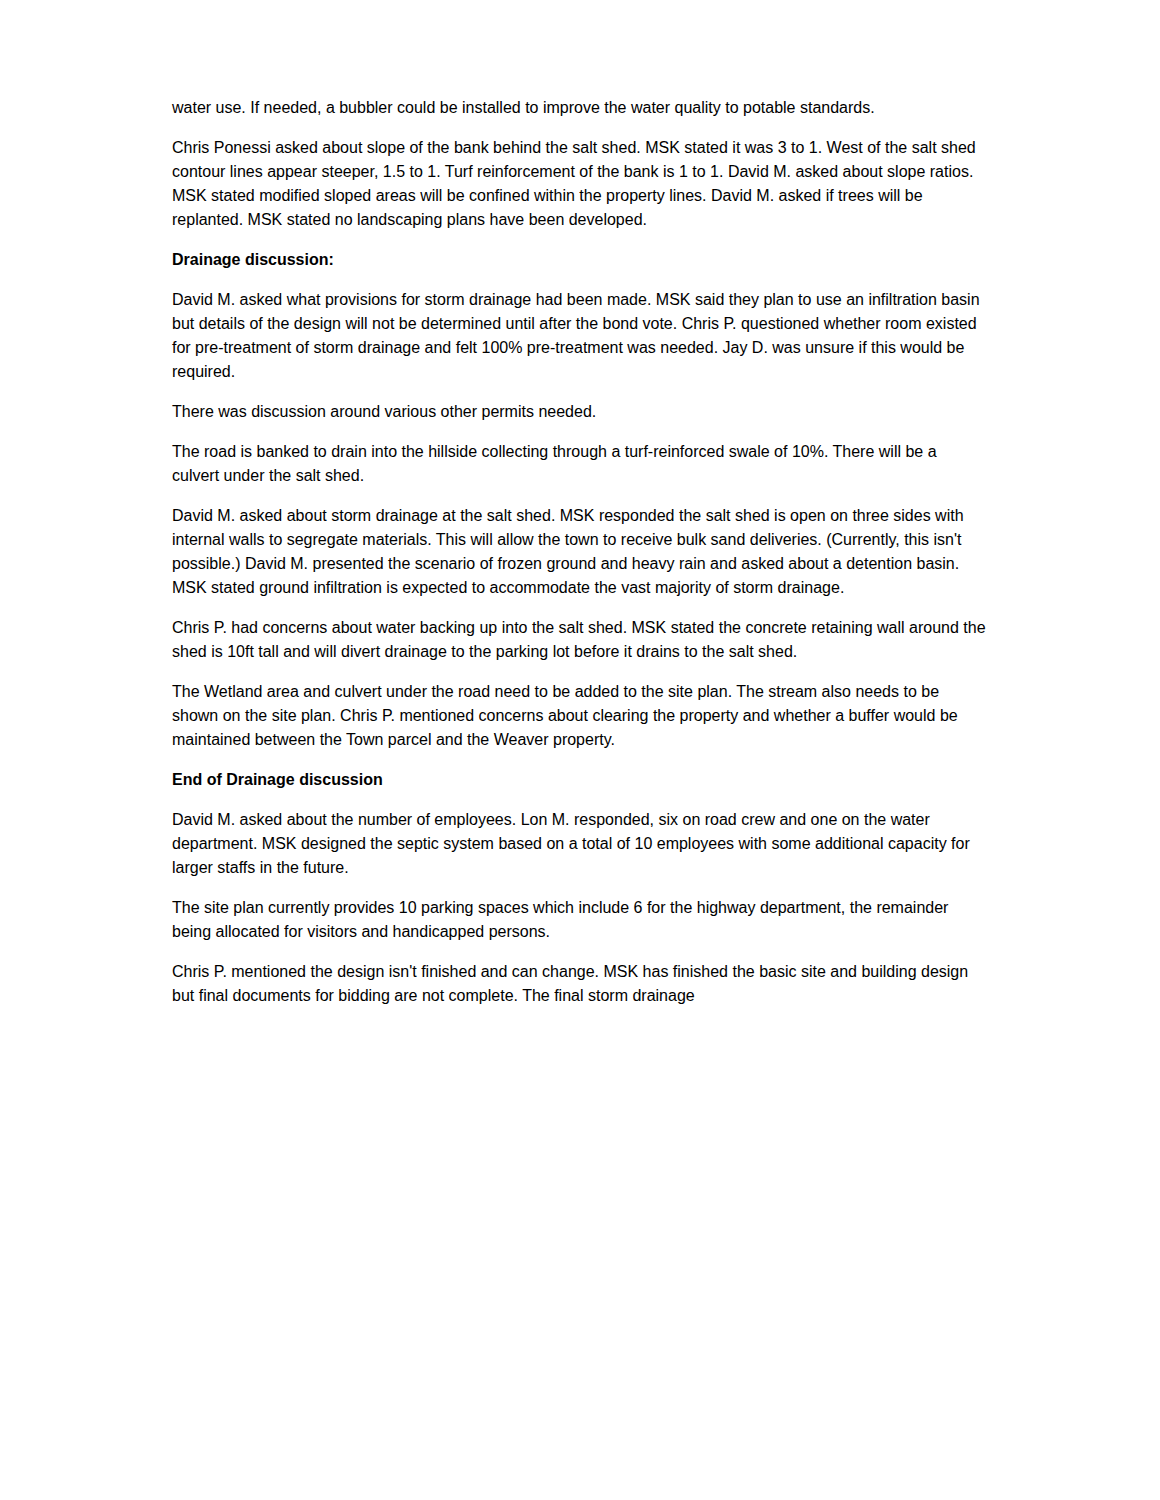water use. If needed, a bubbler could be installed to improve the water quality to potable standards.
Chris Ponessi asked about slope of the bank behind the salt shed. MSK stated it was 3 to 1. West of the salt shed contour lines appear steeper, 1.5 to 1. Turf reinforcement of the bank is 1 to 1. David M. asked about slope ratios. MSK stated modified sloped areas will be confined within the property lines. David M. asked if trees will be replanted. MSK stated no landscaping plans have been developed.
Drainage discussion:
David M. asked what provisions for storm drainage had been made. MSK said they plan to use an infiltration basin but details of the design will not be determined until after the bond vote. Chris P. questioned whether room existed for pre-treatment of storm drainage and felt 100% pre-treatment was needed. Jay D. was unsure if this would be required.
There was discussion around various other permits needed.
The road is banked to drain into the hillside collecting through a turf-reinforced swale of 10%. There will be a culvert under the salt shed.
David M. asked about storm drainage at the salt shed. MSK responded the salt shed is open on three sides with internal walls to segregate materials. This will allow the town to receive bulk sand deliveries. (Currently, this isn't possible.) David M. presented the scenario of frozen ground and heavy rain and asked about a detention basin. MSK stated ground infiltration is expected to accommodate the vast majority of storm drainage.
Chris P. had concerns about water backing up into the salt shed. MSK stated the concrete retaining wall around the shed is 10ft tall and will divert drainage to the parking lot before it drains to the salt shed.
The Wetland area and culvert under the road need to be added to the site plan. The stream also needs to be shown on the site plan. Chris P. mentioned concerns about clearing the property and whether a buffer would be maintained between the Town parcel and the Weaver property.
End of Drainage discussion
David M. asked about the number of employees. Lon M. responded, six on road crew and one on the water department. MSK designed the septic system based on a total of 10 employees with some additional capacity for larger staffs in the future.
The site plan currently provides 10 parking spaces which include 6 for the highway department, the remainder being allocated for visitors and handicapped persons.
Chris P. mentioned the design isn't finished and can change. MSK has finished the basic site and building design but final documents for bidding are not complete. The final storm drainage